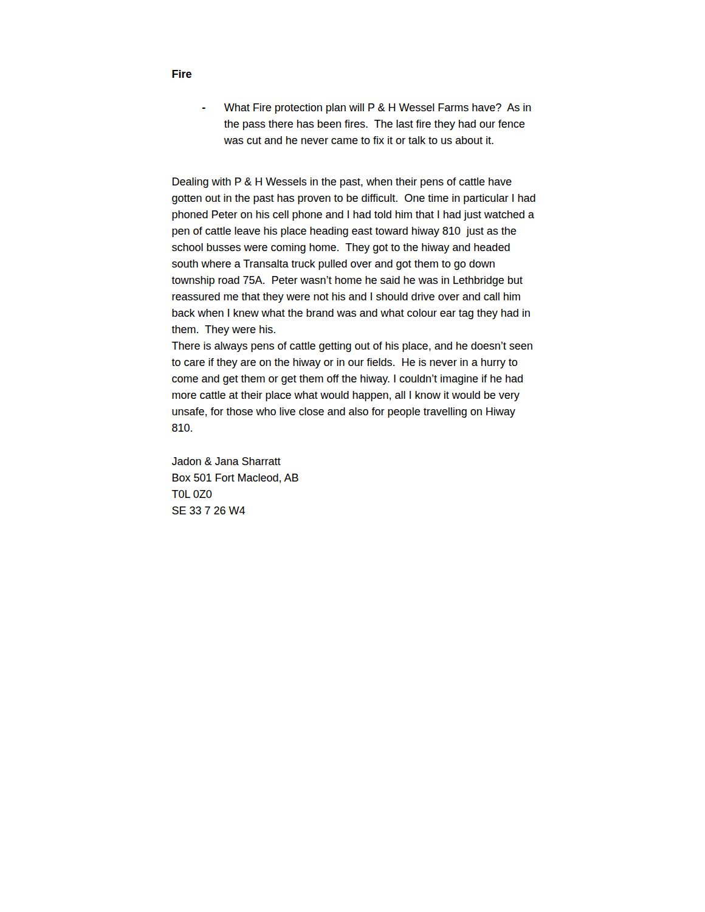Fire
What Fire protection plan will P & H Wessel Farms have? As in the pass there has been fires. The last fire they had our fence was cut and he never came to fix it or talk to us about it.
Dealing with P & H Wessels in the past, when their pens of cattle have gotten out in the past has proven to be difficult. One time in particular I had phoned Peter on his cell phone and I had told him that I had just watched a pen of cattle leave his place heading east toward hiway 810 just as the school busses were coming home. They got to the hiway and headed south where a Transalta truck pulled over and got them to go down township road 75A. Peter wasn’t home he said he was in Lethbridge but reassured me that they were not his and I should drive over and call him back when I knew what the brand was and what colour ear tag they had in them. They were his.
There is always pens of cattle getting out of his place, and he doesn’t seen to care if they are on the hiway or in our fields. He is never in a hurry to come and get them or get them off the hiway. I couldn’t imagine if he had more cattle at their place what would happen, all I know it would be very unsafe, for those who live close and also for people travelling on Hiway 810.
Jadon & Jana Sharratt
Box 501 Fort Macleod, AB
T0L 0Z0
SE 33 7 26 W4